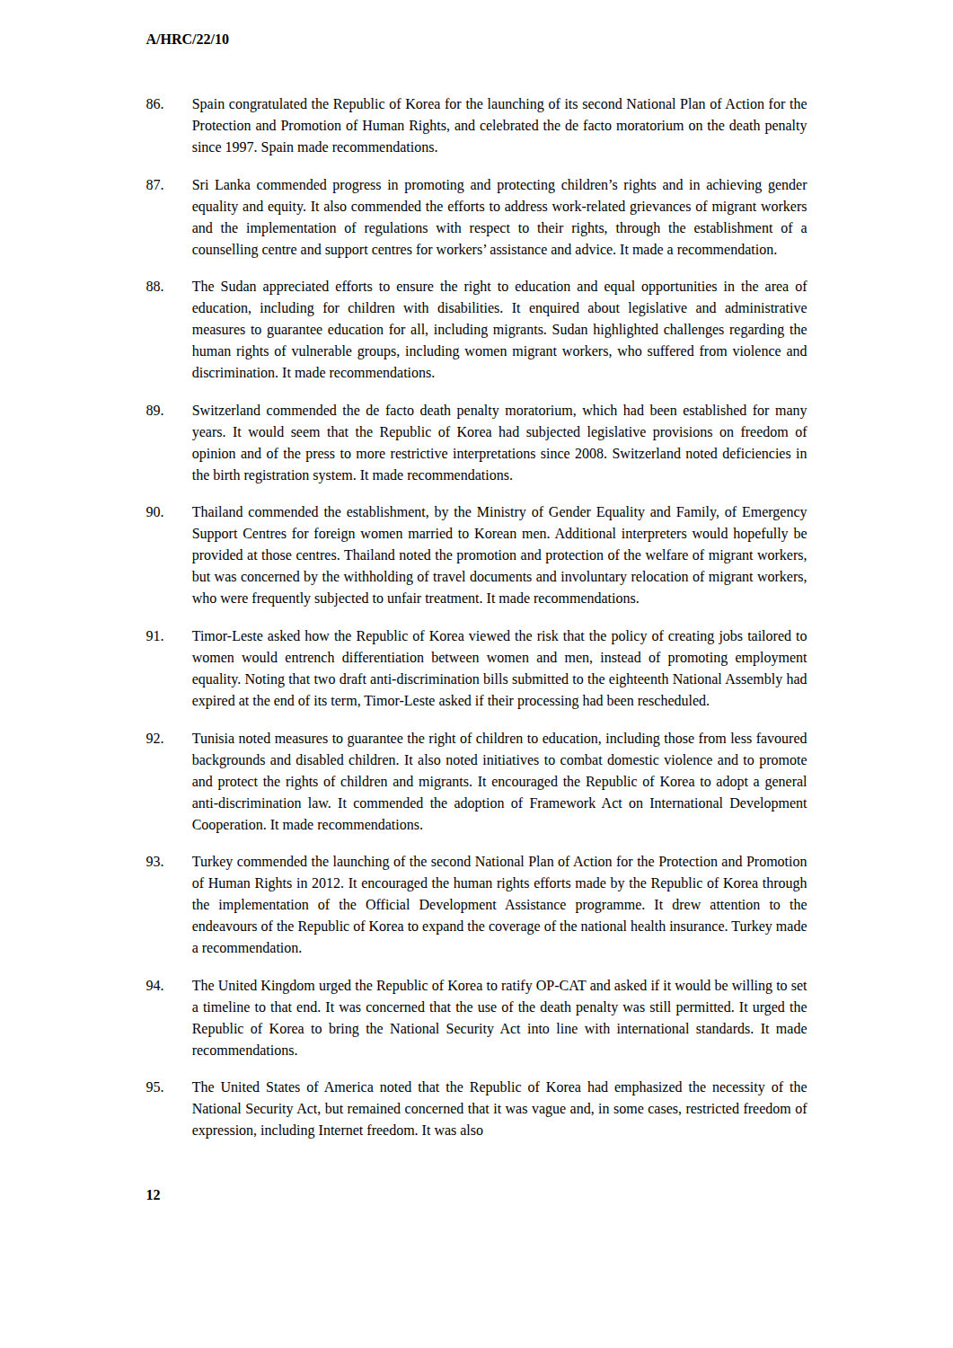A/HRC/22/10
86. Spain congratulated the Republic of Korea for the launching of its second National Plan of Action for the Protection and Promotion of Human Rights, and celebrated the de facto moratorium on the death penalty since 1997. Spain made recommendations.
87. Sri Lanka commended progress in promoting and protecting children’s rights and in achieving gender equality and equity. It also commended the efforts to address work-related grievances of migrant workers and the implementation of regulations with respect to their rights, through the establishment of a counselling centre and support centres for workers’ assistance and advice. It made a recommendation.
88. The Sudan appreciated efforts to ensure the right to education and equal opportunities in the area of education, including for children with disabilities. It enquired about legislative and administrative measures to guarantee education for all, including migrants. Sudan highlighted challenges regarding the human rights of vulnerable groups, including women migrant workers, who suffered from violence and discrimination. It made recommendations.
89. Switzerland commended the de facto death penalty moratorium, which had been established for many years. It would seem that the Republic of Korea had subjected legislative provisions on freedom of opinion and of the press to more restrictive interpretations since 2008. Switzerland noted deficiencies in the birth registration system. It made recommendations.
90. Thailand commended the establishment, by the Ministry of Gender Equality and Family, of Emergency Support Centres for foreign women married to Korean men. Additional interpreters would hopefully be provided at those centres. Thailand noted the promotion and protection of the welfare of migrant workers, but was concerned by the withholding of travel documents and involuntary relocation of migrant workers, who were frequently subjected to unfair treatment. It made recommendations.
91. Timor-Leste asked how the Republic of Korea viewed the risk that the policy of creating jobs tailored to women would entrench differentiation between women and men, instead of promoting employment equality. Noting that two draft anti-discrimination bills submitted to the eighteenth National Assembly had expired at the end of its term, Timor-Leste asked if their processing had been rescheduled.
92. Tunisia noted measures to guarantee the right of children to education, including those from less favoured backgrounds and disabled children. It also noted initiatives to combat domestic violence and to promote and protect the rights of children and migrants. It encouraged the Republic of Korea to adopt a general anti-discrimination law. It commended the adoption of Framework Act on International Development Cooperation. It made recommendations.
93. Turkey commended the launching of the second National Plan of Action for the Protection and Promotion of Human Rights in 2012. It encouraged the human rights efforts made by the Republic of Korea through the implementation of the Official Development Assistance programme. It drew attention to the endeavours of the Republic of Korea to expand the coverage of the national health insurance. Turkey made a recommendation.
94. The United Kingdom urged the Republic of Korea to ratify OP-CAT and asked if it would be willing to set a timeline to that end. It was concerned that the use of the death penalty was still permitted. It urged the Republic of Korea to bring the National Security Act into line with international standards. It made recommendations.
95. The United States of America noted that the Republic of Korea had emphasized the necessity of the National Security Act, but remained concerned that it was vague and, in some cases, restricted freedom of expression, including Internet freedom. It was also
12